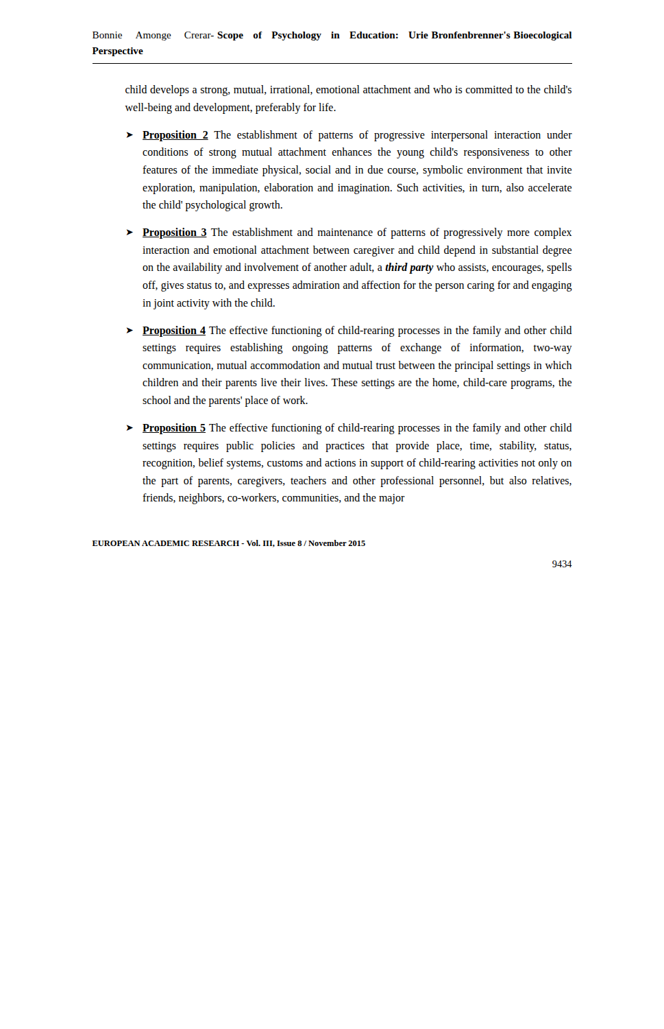Bonnie Amonge Crerar- Scope of Psychology in Education: Urie Bronfenbrenner's Bioecological Perspective
child develops a strong, mutual, irrational, emotional attachment and who is committed to the child's well-being and development, preferably for life.
Proposition 2 The establishment of patterns of progressive interpersonal interaction under conditions of strong mutual attachment enhances the young child's responsiveness to other features of the immediate physical, social and in due course, symbolic environment that invite exploration, manipulation, elaboration and imagination. Such activities, in turn, also accelerate the child' psychological growth.
Proposition 3 The establishment and maintenance of patterns of progressively more complex interaction and emotional attachment between caregiver and child depend in substantial degree on the availability and involvement of another adult, a third party who assists, encourages, spells off, gives status to, and expresses admiration and affection for the person caring for and engaging in joint activity with the child.
Proposition 4 The effective functioning of child-rearing processes in the family and other child settings requires establishing ongoing patterns of exchange of information, two-way communication, mutual accommodation and mutual trust between the principal settings in which children and their parents live their lives. These settings are the home, child-care programs, the school and the parents' place of work.
Proposition 5 The effective functioning of child-rearing processes in the family and other child settings requires public policies and practices that provide place, time, stability, status, recognition, belief systems, customs and actions in support of child-rearing activities not only on the part of parents, caregivers, teachers and other professional personnel, but also relatives, friends, neighbors, co-workers, communities, and the major
EUROPEAN ACADEMIC RESEARCH - Vol. III, Issue 8 / November 2015 9434